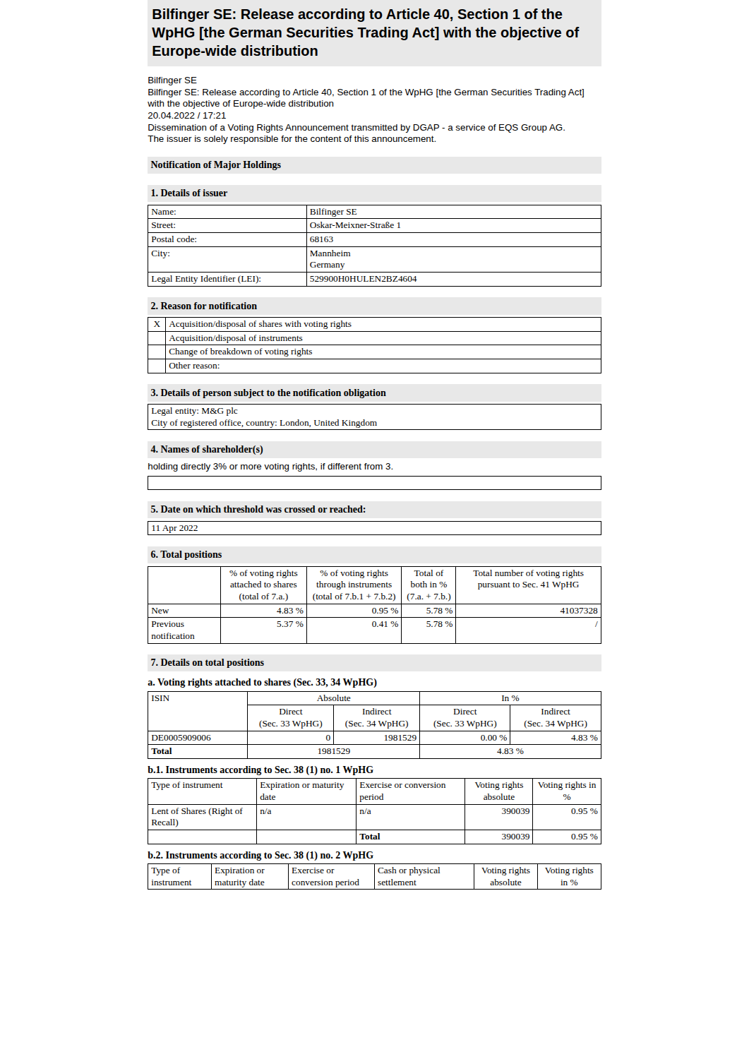Bilfinger SE: Release according to Article 40, Section 1 of the WpHG [the German Securities Trading Act] with the objective of Europe-wide distribution
Bilfinger SE
Bilfinger SE: Release according to Article 40, Section 1 of the WpHG [the German Securities Trading Act] with the objective of Europe-wide distribution
20.04.2022 / 17:21
Dissemination of a Voting Rights Announcement transmitted by DGAP - a service of EQS Group AG.
The issuer is solely responsible for the content of this announcement.
Notification of Major Holdings
1. Details of issuer
| Name: | Bilfinger SE |
| Street: | Oskar-Meixner-Straße 1 |
| Postal code: | 68163 |
| City: | Mannheim Germany |
| Legal Entity Identifier (LEI): | 529900H0HULEN2BZ4604 |
2. Reason for notification
| X | Acquisition/disposal of shares with voting rights |
| | Acquisition/disposal of instruments |
| | Change of breakdown of voting rights |
| | Other reason: |
3. Details of person subject to the notification obligation
Legal entity: M&G plc
City of registered office, country: London, United Kingdom
4. Names of shareholder(s)
holding directly 3% or more voting rights, if different from 3.
5. Date on which threshold was crossed or reached:
11 Apr 2022
6. Total positions
| | % of voting rights attached to shares (total of 7.a.) | % of voting rights through instruments (total of 7.b.1 + 7.b.2) | Total of both in % (7.a. + 7.b.) | Total number of voting rights pursuant to Sec. 41 WpHG |
| New | 4.83 % | 0.95 % | 5.78 % | 41037328 |
| Previous notification | 5.37 % | 0.41 % | 5.78 % | / |
7. Details on total positions
a. Voting rights attached to shares (Sec. 33, 34 WpHG)
| ISIN | Absolute | In % |
| Direct (Sec. 33 WpHG) | Indirect (Sec. 34 WpHG) | Direct (Sec. 33 WpHG) | Indirect (Sec. 34 WpHG) |
| DE0005909006 | 0 | 1981529 | 0.00 % | 4.83 % |
| Total | 1981529 | 4.83 % |
b.1. Instruments according to Sec. 38 (1) no. 1 WpHG
| Type of instrument | Expiration or maturity date | Exercise or conversion period | Voting rights absolute | Voting rights in % |
| Lent of Shares (Right of Recall) | n/a | n/a | 390039 | 0.95 % |
| | | Total | 390039 | 0.95 % |
b.2. Instruments according to Sec. 38 (1) no. 2 WpHG
| Type of instrument | Expiration or maturity date | Exercise or conversion period | Cash or physical settlement | Voting rights absolute | Voting rights in % |